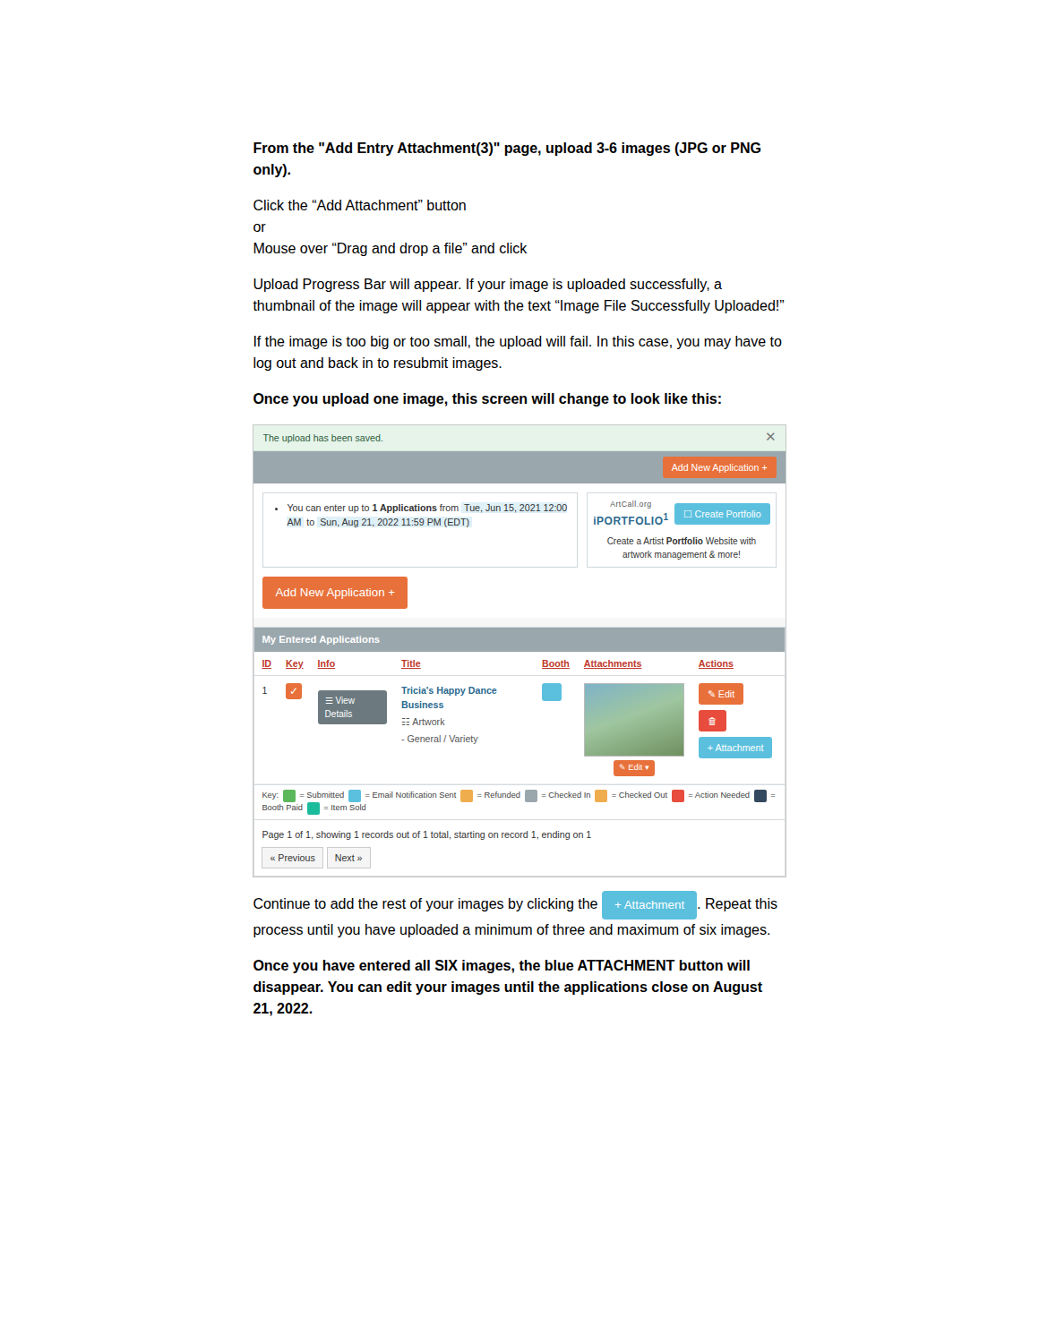From the "Add Entry Attachment(3)" page, upload 3-6 images (JPG or PNG only).
Click the “Add Attachment” button
or
Mouse over “Drag and drop a file” and click
Upload Progress Bar will appear. If your image is uploaded successfully, a thumbnail of the image will appear with the text “Image File Successfully Uploaded!”
If the image is too big or too small, the upload will fail. In this case, you may have to log out and back in to resubmit images.
Once you upload one image, this screen will change to look like this:
The upload has been saved. ✕
Add New Application +
You can enter up to 1 Applications from Tue, Jun 15, 2021 12:00 AM to Sun, Aug 21, 2022 11:59 PM (EDT)
ArtCall.org iPORTFOLIO1
☐ Create Portfolio
Create a Artist Portfolio Website with artwork management & more!
Add New Application +
My Entered Applications
| ID | Key | Info | Title | Booth | Attachments | Actions |
| --- | --- | --- | --- | --- | --- | --- |
| 1 | ✓ | ☰ View Details | Tricia's Happy Dance Business ☷ Artwork - General / Variety | | ✎ Edit ▾ | ✎ Edit 🗑 + Attachment |
Key: = Submitted = Email Notification Sent = Refunded = Checked In = Checked Out = Action Needed = Booth Paid = Item Sold
Page 1 of 1, showing 1 records out of 1 total, starting on record 1, ending on 1
« Previous Next »
Continue to add the rest of your images by clicking the + Attachment. Repeat this process until you have uploaded a minimum of three and maximum of six images.
Once you have entered all SIX images, the blue ATTACHMENT button will disappear. You can edit your images until the applications close on August 21, 2022.